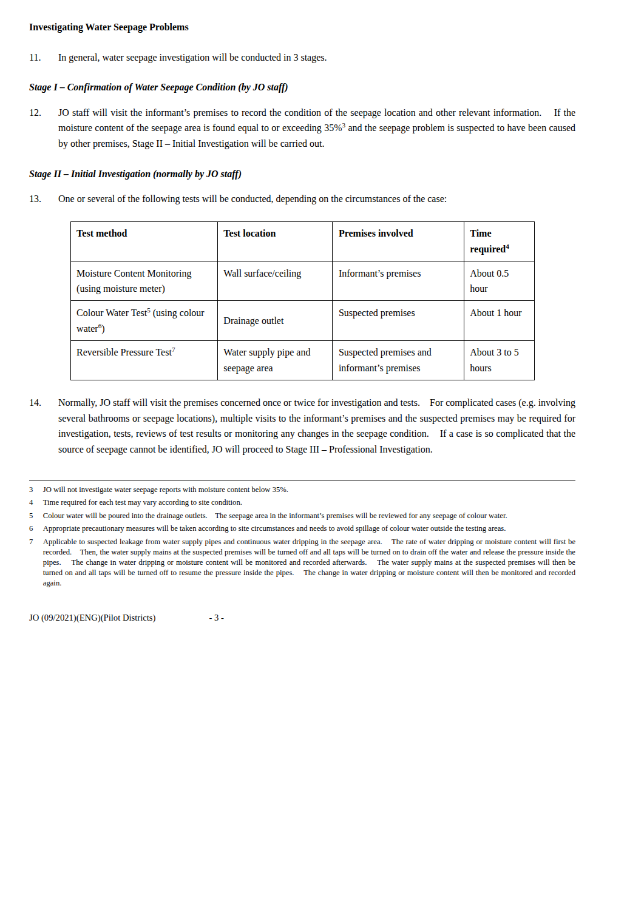Investigating Water Seepage Problems
11.
In general, water seepage investigation will be conducted in 3 stages.
Stage I – Confirmation of Water Seepage Condition (by JO staff)
12.
JO staff will visit the informant’s premises to record the condition of the seepage location and other relevant information. If the moisture content of the seepage area is found equal to or exceeding 35%3 and the seepage problem is suspected to have been caused by other premises, Stage II – Initial Investigation will be carried out.
Stage II – Initial Investigation (normally by JO staff)
13.
One or several of the following tests will be conducted, depending on the circumstances of the case:
| Test method | Test location | Premises involved | Time required 4 |
| --- | --- | --- | --- |
| Moisture Content Monitoring (using moisture meter) | Wall surface/ceiling | Informant’s premises | About 0.5 hour |
| Colour Water Test 5 (using colour water 6 ) | Drainage outlet | Suspected premises | About 1 hour |
| Reversible Pressure Test 7 | Water supply pipe and seepage area | Suspected premises and informant’s premises | About 3 to 5 hours |
14.
Normally, JO staff will visit the premises concerned once or twice for investigation and tests. For complicated cases (e.g. involving several bathrooms or seepage locations), multiple visits to the informant’s premises and the suspected premises may be required for investigation, tests, reviews of test results or monitoring any changes in the seepage condition. If a case is so complicated that the source of seepage cannot be identified, JO will proceed to Stage III – Professional Investigation.
3
JO will not investigate water seepage reports with moisture content below 35%.
4
Time required for each test may vary according to site condition.
5
Colour water will be poured into the drainage outlets. The seepage area in the informant’s premises will be reviewed for any seepage of colour water.
6
Appropriate precautionary measures will be taken according to site circumstances and needs to avoid spillage of colour water outside the testing areas.
7
Applicable to suspected leakage from water supply pipes and continuous water dripping in the seepage area. The rate of water dripping or moisture content will first be recorded. Then, the water supply mains at the suspected premises will be turned off and all taps will be turned on to drain off the water and release the pressure inside the pipes. The change in water dripping or moisture content will be monitored and recorded afterwards. The water supply mains at the suspected premises will then be turned on and all taps will be turned off to resume the pressure inside the pipes. The change in water dripping or moisture content will then be monitored and recorded again.
JO (09/2021)(ENG)(Pilot Districts) - 3 -